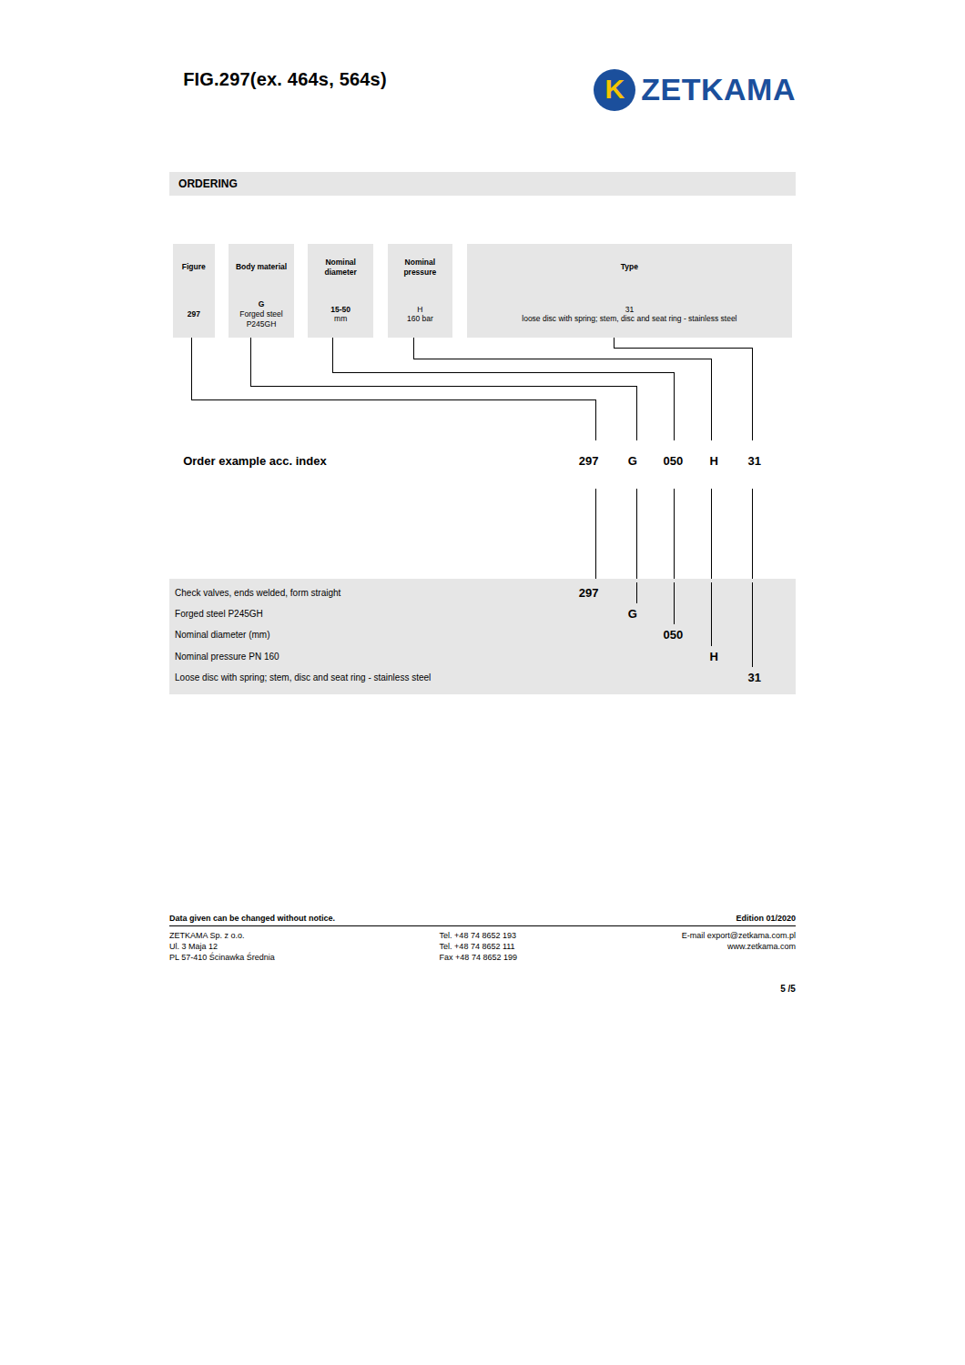FIG.297(ex. 464s, 564s)
K
ZETKAMA
ORDERING
| Figure | | Body material | | Nominal diameter | | Nominal pressure | | Type |
| --- | --- | --- | --- | --- | --- | --- | --- | --- |
| 297 | | G Forged steel P245GH | | 15-50 mm | | H 160 bar | | 31 loose disc with spring; stem, disc and seat ring - stainless steel |
Order example acc. index
297
G
050
H
31
Check valves, ends welded, form straight 297
Forged steel P245GH G
Nominal diameter (mm) 050
Nominal pressure PN 160 H
Loose disc with spring; stem, disc and seat ring - stainless steel 31
Data given can be changed without notice. Edition 01/2020
ZETKAMA Sp. z o.o.
Ul. 3 Maja 12
PL 57-410 Ścinawka Średnia
Tel. +48 74 8652 193
Tel. +48 74 8652 111
Fax +48 74 8652 199
E-mail export@zetkama.com.pl
www.zetkama.com
5 /5